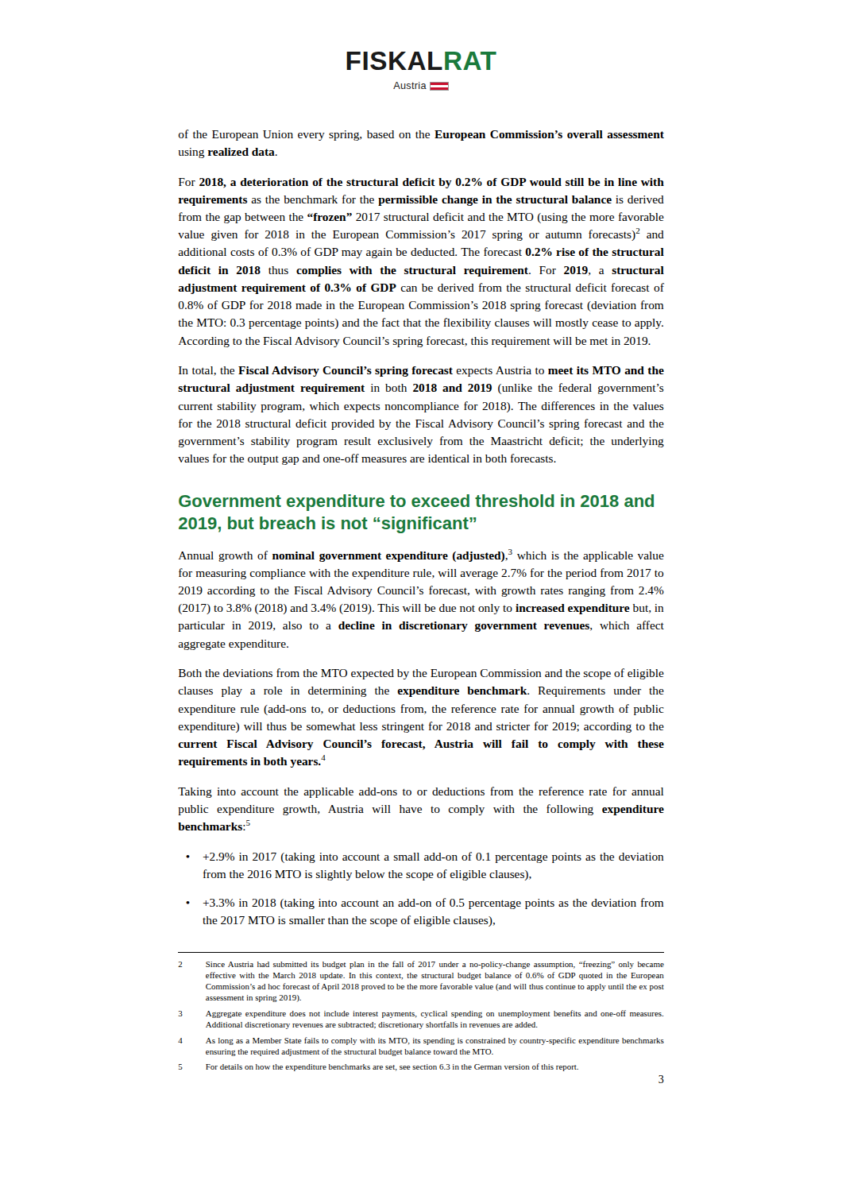FISKAL RAT
Austria
of the European Union every spring, based on the European Commission’s overall assessment using realized data.
For 2018, a deterioration of the structural deficit by 0.2% of GDP would still be in line with requirements as the benchmark for the permissible change in the structural balance is derived from the gap between the “frozen” 2017 structural deficit and the MTO (using the more favorable value given for 2018 in the European Commission’s 2017 spring or autumn forecasts)2 and additional costs of 0.3% of GDP may again be deducted. The forecast 0.2% rise of the structural deficit in 2018 thus complies with the structural requirement. For 2019, a structural adjustment requirement of 0.3% of GDP can be derived from the structural deficit forecast of 0.8% of GDP for 2018 made in the European Commission’s 2018 spring forecast (deviation from the MTO: 0.3 percentage points) and the fact that the flexibility clauses will mostly cease to apply. According to the Fiscal Advisory Council’s spring forecast, this requirement will be met in 2019.
In total, the Fiscal Advisory Council’s spring forecast expects Austria to meet its MTO and the structural adjustment requirement in both 2018 and 2019 (unlike the federal government’s current stability program, which expects noncompliance for 2018). The differences in the values for the 2018 structural deficit provided by the Fiscal Advisory Council’s spring forecast and the government’s stability program result exclusively from the Maastricht deficit; the underlying values for the output gap and one-off measures are identical in both forecasts.
Government expenditure to exceed threshold in 2018 and 2019, but breach is not “significant”
Annual growth of nominal government expenditure (adjusted),3 which is the applicable value for measuring compliance with the expenditure rule, will average 2.7% for the period from 2017 to 2019 according to the Fiscal Advisory Council’s forecast, with growth rates ranging from 2.4% (2017) to 3.8% (2018) and 3.4% (2019). This will be due not only to increased expenditure but, in particular in 2019, also to a decline in discretionary government revenues, which affect aggregate expenditure.
Both the deviations from the MTO expected by the European Commission and the scope of eligible clauses play a role in determining the expenditure benchmark. Requirements under the expenditure rule (add-ons to, or deductions from, the reference rate for annual growth of public expenditure) will thus be somewhat less stringent for 2018 and stricter for 2019; according to the current Fiscal Advisory Council’s forecast, Austria will fail to comply with these requirements in both years.4
Taking into account the applicable add-ons to or deductions from the reference rate for annual public expenditure growth, Austria will have to comply with the following expenditure benchmarks:5
+2.9% in 2017 (taking into account a small add-on of 0.1 percentage points as the deviation from the 2016 MTO is slightly below the scope of eligible clauses),
+3.3% in 2018 (taking into account an add-on of 0.5 percentage points as the deviation from the 2017 MTO is smaller than the scope of eligible clauses),
| 2 | Since Austria had submitted its budget plan in the fall of 2017 under a no-policy-change assumption, “freezing” only became effective with the March 2018 update. In this context, the structural budget balance of 0.6% of GDP quoted in the European Commission’s ad hoc forecast of April 2018 proved to be the more favorable value (and will thus continue to apply until the ex post assessment in spring 2019). |
| 3 | Aggregate expenditure does not include interest payments, cyclical spending on unemployment benefits and one-off measures. Additional discretionary revenues are subtracted; discretionary shortfalls in revenues are added. |
| 4 | As long as a Member State fails to comply with its MTO, its spending is constrained by country-specific expenditure benchmarks ensuring the required adjustment of the structural budget balance toward the MTO. |
| 5 | For details on how the expenditure benchmarks are set, see section 6.3 in the German version of this report. |
3